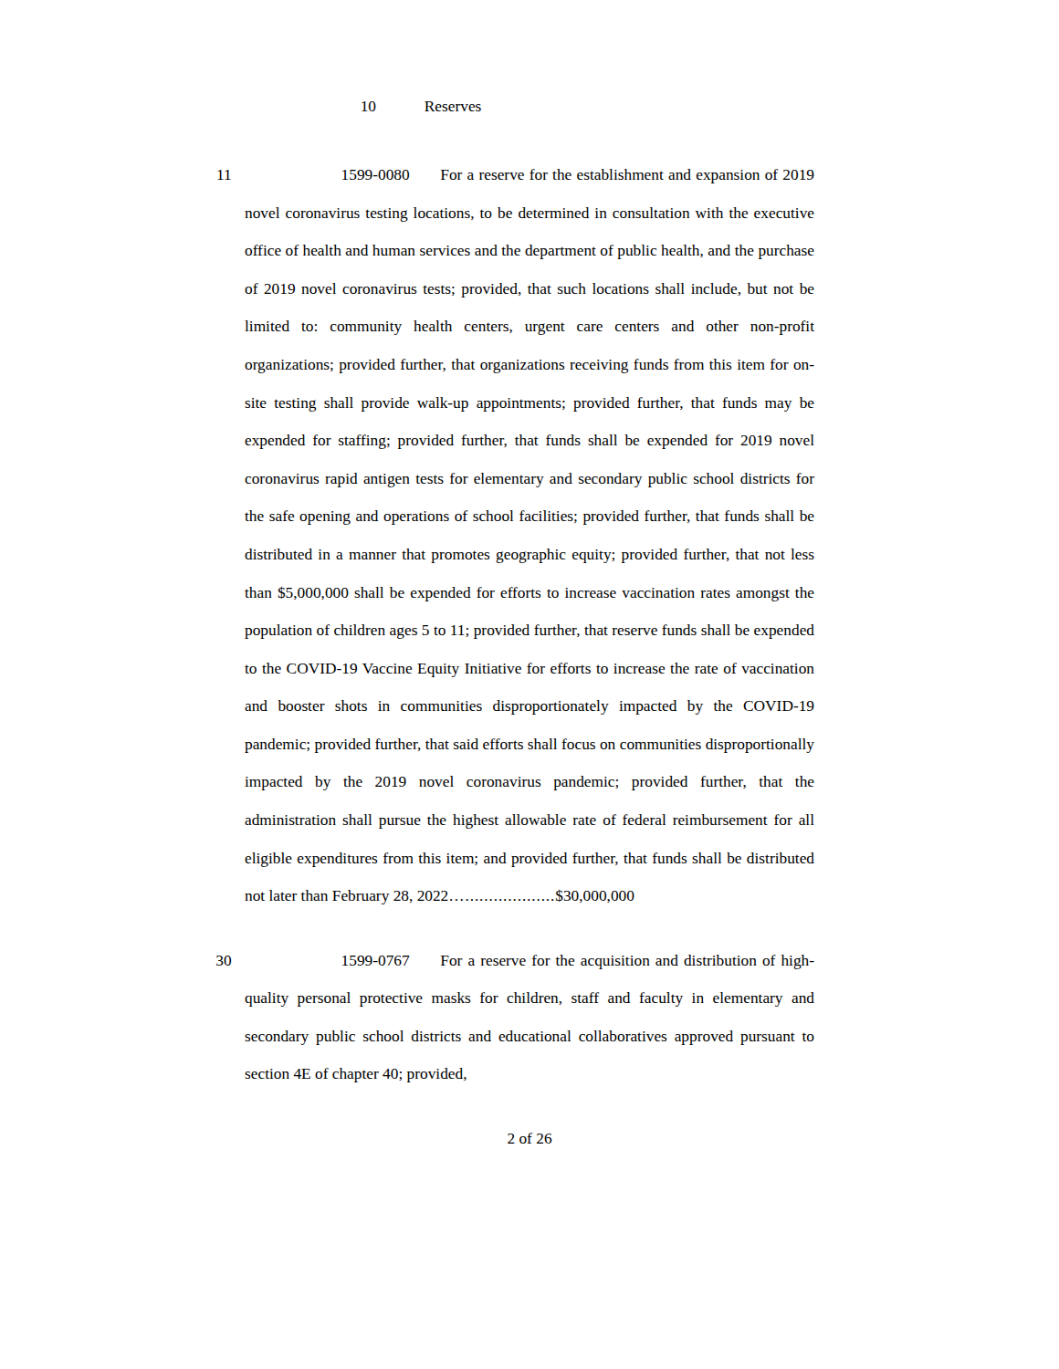10 Reserves
11 1599-0080 For a reserve for the establishment and expansion of 2019 novel coronavirus testing locations, to be determined in consultation with the executive office of health and human services and the department of public health, and the purchase of 2019 novel coronavirus tests; provided, that such locations shall include, but not be limited to: community health centers, urgent care centers and other non-profit organizations; provided further, that organizations receiving funds from this item for on-site testing shall provide walk-up appointments; provided further, that funds may be expended for staffing; provided further, that funds shall be expended for 2019 novel coronavirus rapid antigen tests for elementary and secondary public school districts for the safe opening and operations of school facilities; provided further, that funds shall be distributed in a manner that promotes geographic equity; provided further, that not less than $5,000,000 shall be expended for efforts to increase vaccination rates amongst the population of children ages 5 to 11; provided further, that reserve funds shall be expended to the COVID-19 Vaccine Equity Initiative for efforts to increase the rate of vaccination and booster shots in communities disproportionately impacted by the COVID-19 pandemic; provided further, that said efforts shall focus on communities disproportionally impacted by the 2019 novel coronavirus pandemic; provided further, that the administration shall pursue the highest allowable rate of federal reimbursement for all eligible expenditures from this item; and provided further, that funds shall be distributed not later than February 28, 2022…...................$30,000,000
30 1599-0767 For a reserve for the acquisition and distribution of high-quality personal protective masks for children, staff and faculty in elementary and secondary public school districts and educational collaboratives approved pursuant to section 4E of chapter 40; provided,
2 of 26